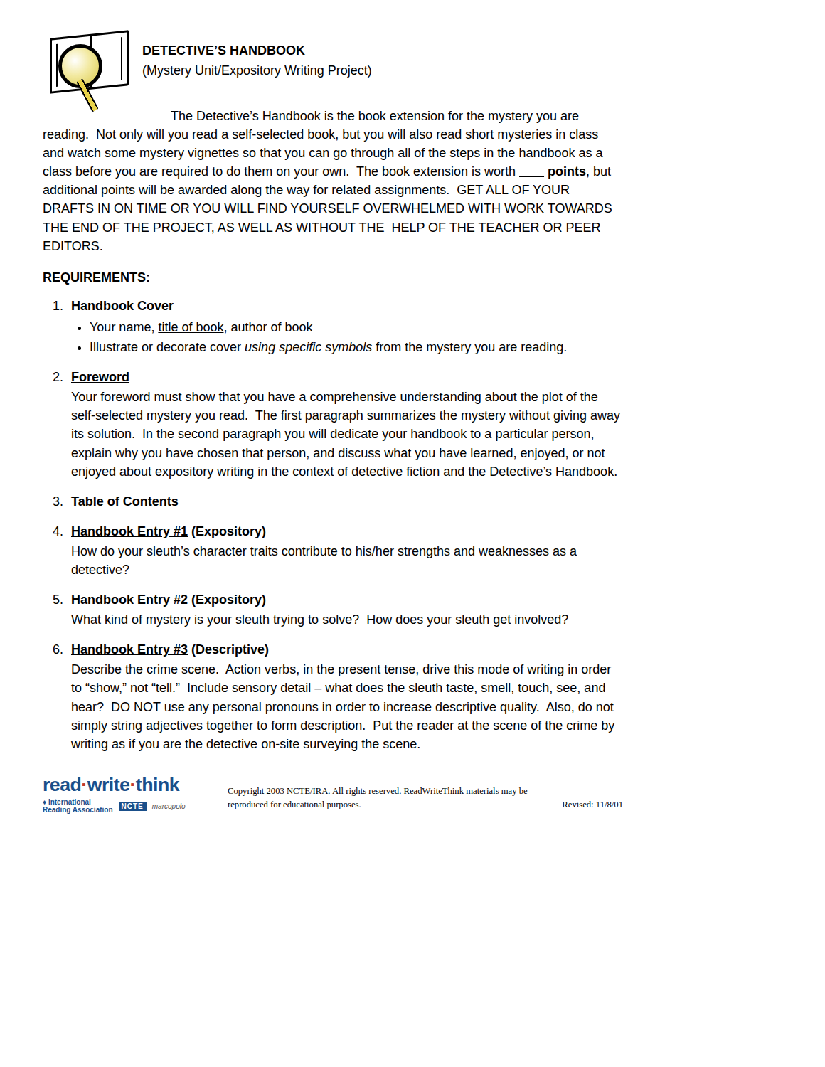DETECTIVE’S HANDBOOK
(Mystery Unit/Expository Writing Project)
The Detective’s Handbook is the book extension for the mystery you are reading. Not only will you read a self-selected book, but you will also read short mysteries in class and watch some mystery vignettes so that you can go through all of the steps in the handbook as a class before you are required to do them on your own. The book extension is worth points, but additional points will be awarded along the way for related assignments. GET ALL OF YOUR DRAFTS IN ON TIME OR YOU WILL FIND YOURSELF OVERWHELMED WITH WORK TOWARDS THE END OF THE PROJECT, AS WELL AS WITHOUT THE HELP OF THE TEACHER OR PEER EDITORS.
REQUIREMENTS:
Handbook Cover
Your name, title of book, author of book
Illustrate or decorate cover using specific symbols from the mystery you are reading.
Foreword
Your foreword must show that you have a comprehensive understanding about the plot of the self-selected mystery you read. The first paragraph summarizes the mystery without giving away its solution. In the second paragraph you will dedicate your handbook to a particular person, explain why you have chosen that person, and discuss what you have learned, enjoyed, or not enjoyed about expository writing in the context of detective fiction and the Detective’s Handbook.
Table of Contents
Handbook Entry #1 (Expository)
How do your sleuth’s character traits contribute to his/her strengths and weaknesses as a detective?
Handbook Entry #2 (Expository)
What kind of mystery is your sleuth trying to solve? How does your sleuth get involved?
Handbook Entry #3 (Descriptive)
Describe the crime scene. Action verbs, in the present tense, drive this mode of writing in order to “show,” not “tell.” Include sensory detail – what does the sleuth taste, smell, touch, see, and hear? DO NOT use any personal pronouns in order to increase descriptive quality. Also, do not simply string adjectives together to form description. Put the reader at the scene of the crime by writing as if you are the detective on-site surveying the scene.
read·write·think
♦ International
Reading Association NCTE marcopolo
Copyright 2003 NCTE/IRA. All rights reserved. ReadWriteThink materials may be reproduced for educational purposes.
Revised: 11/8/01